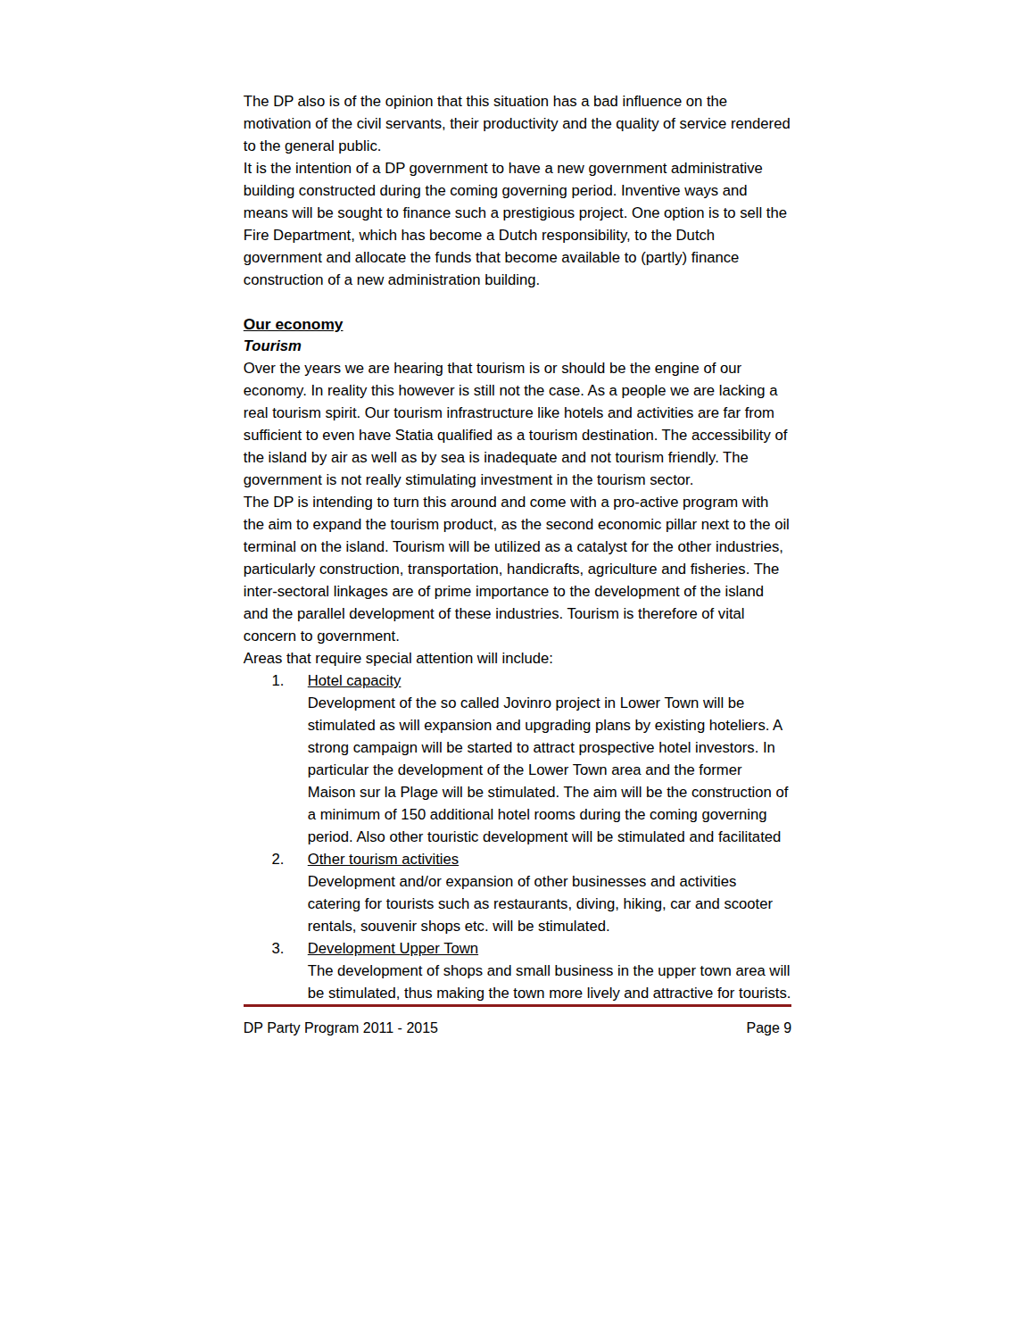The DP also is of the opinion that this situation has a bad influence on the motivation of the civil servants, their productivity and the quality of service rendered to the general public.
It is the intention of a DP government to have a new government administrative building constructed during the coming governing period. Inventive ways and means will be sought to finance such a prestigious project. One option is to sell the Fire Department, which has become a Dutch responsibility, to the Dutch government and allocate the funds that become available to (partly) finance construction of a new administration building.
Our economy
Tourism
Over the years we are hearing that tourism is or should be the engine of our economy. In reality this however is still not the case. As a people we are lacking a real tourism spirit. Our tourism infrastructure like hotels and activities are far from sufficient to even have Statia qualified as a tourism destination. The accessibility of the island by air as well as by sea is inadequate and not tourism friendly. The government is not really stimulating investment in the tourism sector.
The DP is intending to turn this around and come with a pro-active program with the aim to expand the tourism product, as the second economic pillar next to the oil terminal on the island. Tourism will be utilized as a catalyst for the other industries, particularly construction, transportation, handicrafts, agriculture and fisheries. The inter-sectoral linkages are of prime importance to the development of the island and the parallel development of these industries. Tourism is therefore of vital concern to government.
Areas that require special attention will include:
Hotel capacity Development of the so called Jovinro project in Lower Town will be stimulated as will expansion and upgrading plans by existing hoteliers. A strong campaign will be started to attract prospective hotel investors. In particular the development of the Lower Town area and the former Maison sur la Plage will be stimulated. The aim will be the construction of a minimum of 150 additional hotel rooms during the coming governing period. Also other touristic development will be stimulated and facilitated
Other tourism activities Development and/or expansion of other businesses and activities catering for tourists such as restaurants, diving, hiking, car and scooter rentals, souvenir shops etc. will be stimulated.
Development Upper Town The development of shops and small business in the upper town area will be stimulated, thus making the town more lively and attractive for tourists.
DP Party Program 2011 - 2015 Page 9